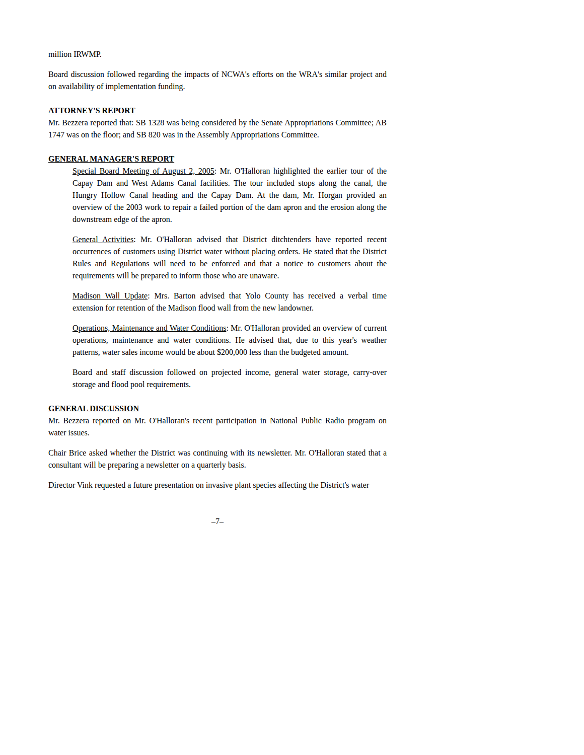million IRWMP.
Board discussion followed regarding the impacts of NCWA's efforts on the WRA's similar project and on availability of implementation funding.
ATTORNEY'S REPORT
Mr. Bezzera reported that: SB 1328 was being considered by the Senate Appropriations Committee; AB 1747 was on the floor; and SB 820 was in the Assembly Appropriations Committee.
GENERAL MANAGER'S REPORT
Special Board Meeting of August 2, 2005: Mr. O'Halloran highlighted the earlier tour of the Capay Dam and West Adams Canal facilities. The tour included stops along the canal, the Hungry Hollow Canal heading and the Capay Dam. At the dam, Mr. Horgan provided an overview of the 2003 work to repair a failed portion of the dam apron and the erosion along the downstream edge of the apron.
General Activities: Mr. O'Halloran advised that District ditchtenders have reported recent occurrences of customers using District water without placing orders. He stated that the District Rules and Regulations will need to be enforced and that a notice to customers about the requirements will be prepared to inform those who are unaware.
Madison Wall Update: Mrs. Barton advised that Yolo County has received a verbal time extension for retention of the Madison flood wall from the new landowner.
Operations, Maintenance and Water Conditions: Mr. O'Halloran provided an overview of current operations, maintenance and water conditions. He advised that, due to this year's weather patterns, water sales income would be about $200,000 less than the budgeted amount.
Board and staff discussion followed on projected income, general water storage, carry-over storage and flood pool requirements.
GENERAL DISCUSSION
Mr. Bezzera reported on Mr. O'Halloran's recent participation in National Public Radio program on water issues.
Chair Brice asked whether the District was continuing with its newsletter. Mr. O'Halloran stated that a consultant will be preparing a newsletter on a quarterly basis.
Director Vink requested a future presentation on invasive plant species affecting the District's water
–7–